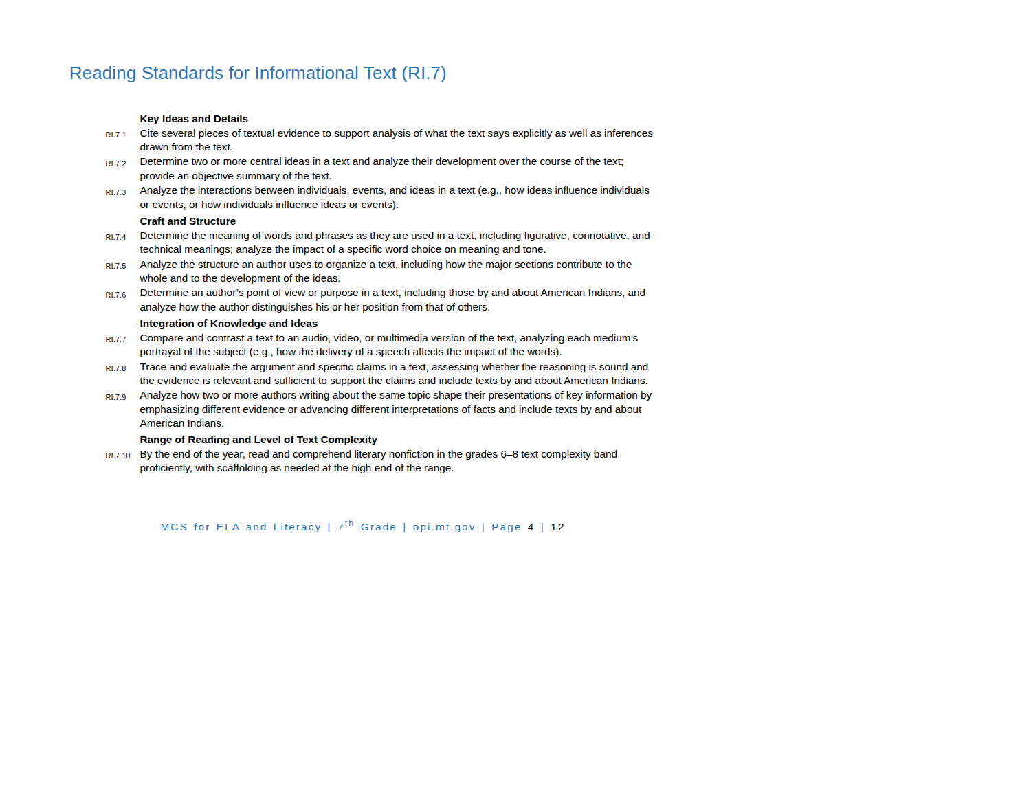Reading Standards for Informational Text (RI.7)
Key Ideas and Details
RI.7.1
Cite several pieces of textual evidence to support analysis of what the text says explicitly as well as inferences drawn from the text.
RI.7.2
Determine two or more central ideas in a text and analyze their development over the course of the text; provide an objective summary of the text.
RI.7.3
Analyze the interactions between individuals, events, and ideas in a text (e.g., how ideas influence individuals or events, or how individuals influence ideas or events).
Craft and Structure
RI.7.4
Determine the meaning of words and phrases as they are used in a text, including figurative, connotative, and technical meanings; analyze the impact of a specific word choice on meaning and tone.
RI.7.5
Analyze the structure an author uses to organize a text, including how the major sections contribute to the whole and to the development of the ideas.
RI.7.6
Determine an author’s point of view or purpose in a text, including those by and about American Indians, and analyze how the author distinguishes his or her position from that of others.
Integration of Knowledge and Ideas
RI.7.7
Compare and contrast a text to an audio, video, or multimedia version of the text, analyzing each medium’s portrayal of the subject (e.g., how the delivery of a speech affects the impact of the words).
RI.7.8
Trace and evaluate the argument and specific claims in a text, assessing whether the reasoning is sound and the evidence is relevant and sufficient to support the claims and include texts by and about American Indians.
RI.7.9
Analyze how two or more authors writing about the same topic shape their presentations of key information by emphasizing different evidence or advancing different interpretations of facts and include texts by and about American Indians.
Range of Reading and Level of Text Complexity
RI.7.10
By the end of the year, read and comprehend literary nonfiction in the grades 6–8 text complexity band proficiently, with scaffolding as needed at the high end of the range.
MCS for ELA and Literacy | 7th Grade | opi.mt.gov | Page 4 | 12